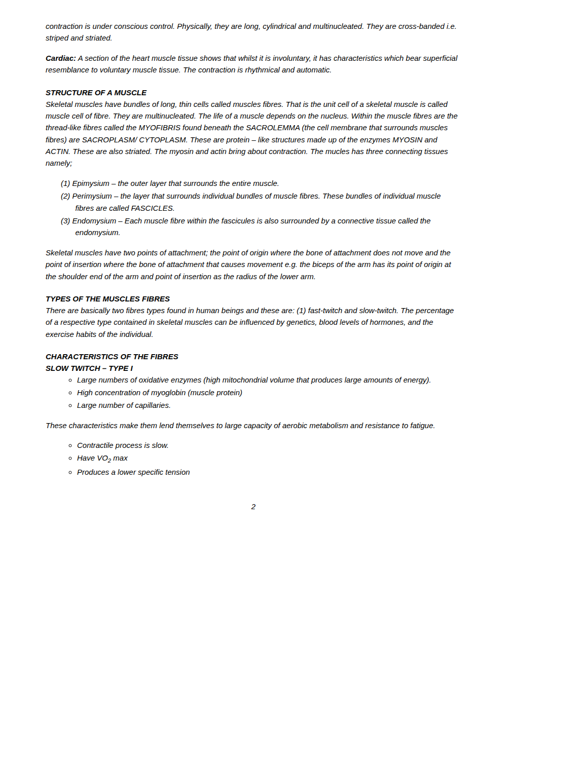contraction is under conscious control. Physically, they are long, cylindrical and multinucleated. They are cross-banded i.e. striped and striated.
Cardiac: A section of the heart muscle tissue shows that whilst it is involuntary, it has characteristics which bear superficial resemblance to voluntary muscle tissue. The contraction is rhythmical and automatic.
Structure of a Muscle
Skeletal muscles have bundles of long, thin cells called muscles fibres. That is the unit cell of a skeletal muscle is called muscle cell of fibre. They are multinucleated. The life of a muscle depends on the nucleus. Within the muscle fibres are the thread-like fibres called the MYOFIBRIS found beneath the SACROLEMMA (the cell membrane that surrounds muscles fibres) are SACROPLASM/ CYTOPLASM. These are protein – like structures made up of the enzymes MYOSIN and ACTIN. These are also striated. The myosin and actin bring about contraction. The mucles has three connecting tissues namely;
(1) Epimysium – the outer layer that surrounds the entire muscle.
(2) Perimysium – the layer that surrounds individual bundles of muscle fibres. These bundles of individual muscle fibres are called FASCICLES.
(3) Endomysium – Each muscle fibre within the fascicules is also surrounded by a connective tissue called the endomysium.
Skeletal muscles have two points of attachment; the point of origin where the bone of attachment does not move and the point of insertion where the bone of attachment that causes movement e.g. the biceps of the arm has its point of origin at the shoulder end of the arm and point of insertion as the radius of the lower arm.
Types of the Muscles Fibres
There are basically two fibres types found in human beings and these are: (1) fast-twitch and slow-twitch. The percentage of a respective type contained in skeletal muscles can be influenced by genetics, blood levels of hormones, and the exercise habits of the individual.
Characteristics of the Fibres
Slow Twitch – Type I
Large numbers of oxidative enzymes (high mitochondrial volume that produces large amounts of energy).
High concentration of myoglobin (muscle protein)
Large number of capillaries.
These characteristics make them lend themselves to large capacity of aerobic metabolism and resistance to fatigue.
Contractile process is slow.
Have VO2 max
Produces a lower specific tension
2